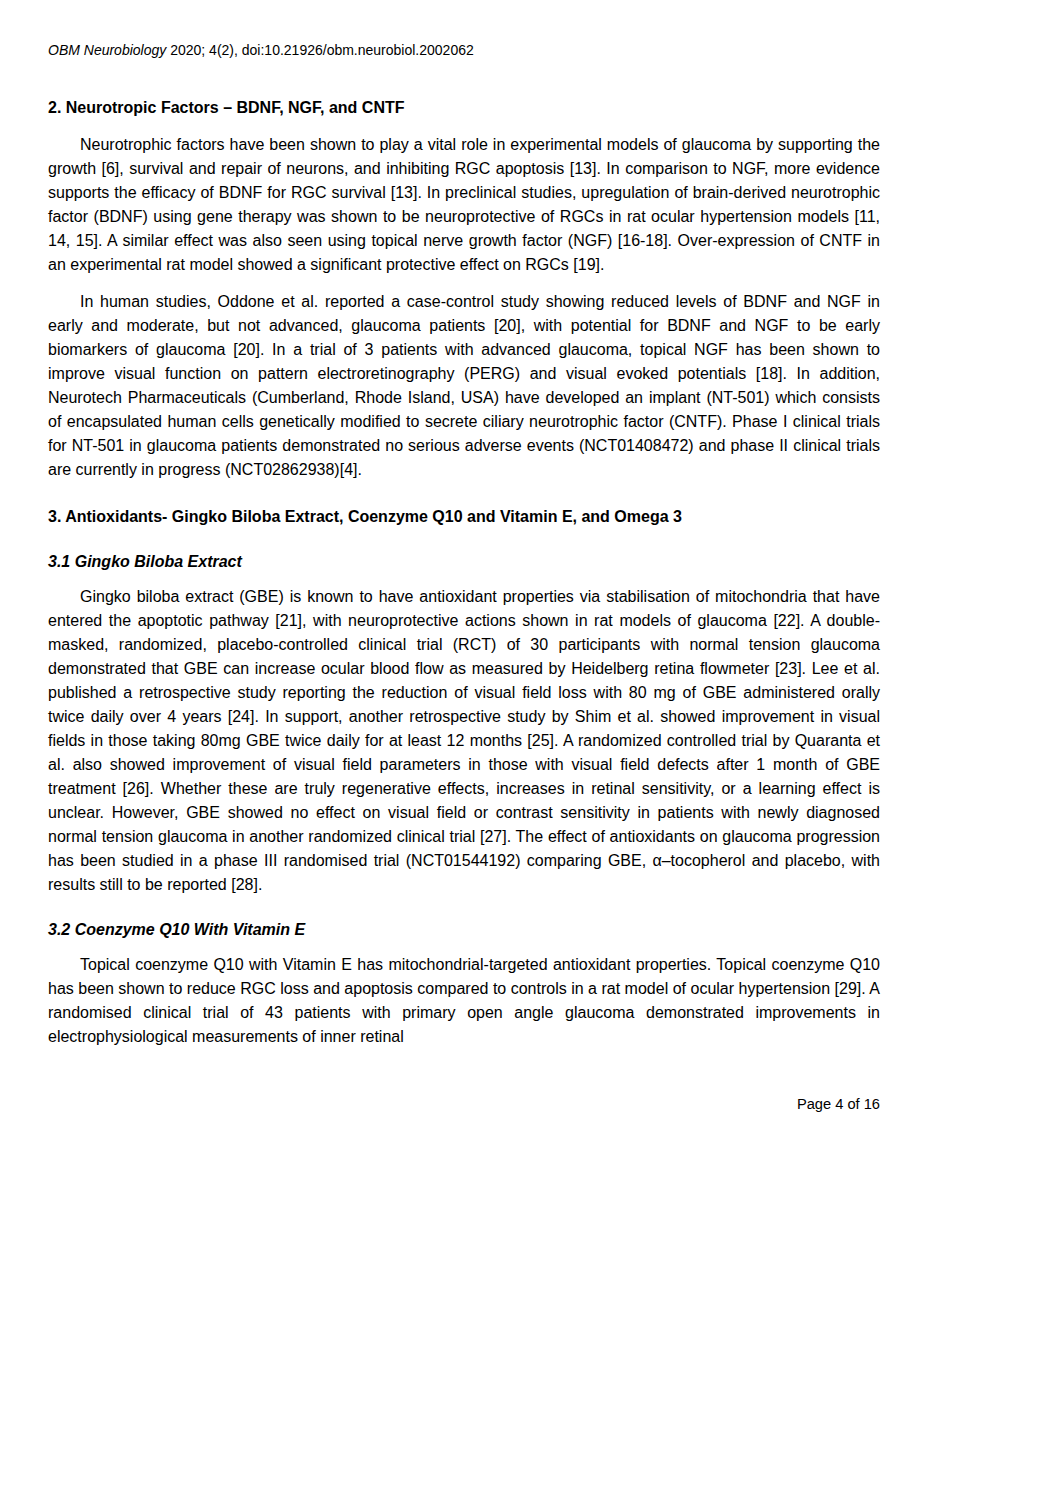OBM Neurobiology 2020; 4(2), doi:10.21926/obm.neurobiol.2002062
2. Neurotropic Factors – BDNF, NGF, and CNTF
Neurotrophic factors have been shown to play a vital role in experimental models of glaucoma by supporting the growth [6], survival and repair of neurons, and inhibiting RGC apoptosis [13]. In comparison to NGF, more evidence supports the efficacy of BDNF for RGC survival [13]. In preclinical studies, upregulation of brain-derived neurotrophic factor (BDNF) using gene therapy was shown to be neuroprotective of RGCs in rat ocular hypertension models [11, 14, 15]. A similar effect was also seen using topical nerve growth factor (NGF) [16-18]. Over-expression of CNTF in an experimental rat model showed a significant protective effect on RGCs [19].
In human studies, Oddone et al. reported a case-control study showing reduced levels of BDNF and NGF in early and moderate, but not advanced, glaucoma patients [20], with potential for BDNF and NGF to be early biomarkers of glaucoma [20]. In a trial of 3 patients with advanced glaucoma, topical NGF has been shown to improve visual function on pattern electroretinography (PERG) and visual evoked potentials [18]. In addition, Neurotech Pharmaceuticals (Cumberland, Rhode Island, USA) have developed an implant (NT-501) which consists of encapsulated human cells genetically modified to secrete ciliary neurotrophic factor (CNTF). Phase I clinical trials for NT-501 in glaucoma patients demonstrated no serious adverse events (NCT01408472) and phase II clinical trials are currently in progress (NCT02862938)[4].
3. Antioxidants- Gingko Biloba Extract, Coenzyme Q10 and Vitamin E, and Omega 3
3.1 Gingko Biloba Extract
Gingko biloba extract (GBE) is known to have antioxidant properties via stabilisation of mitochondria that have entered the apoptotic pathway [21], with neuroprotective actions shown in rat models of glaucoma [22]. A double-masked, randomized, placebo-controlled clinical trial (RCT) of 30 participants with normal tension glaucoma demonstrated that GBE can increase ocular blood flow as measured by Heidelberg retina flowmeter [23]. Lee et al. published a retrospective study reporting the reduction of visual field loss with 80 mg of GBE administered orally twice daily over 4 years [24]. In support, another retrospective study by Shim et al. showed improvement in visual fields in those taking 80mg GBE twice daily for at least 12 months [25]. A randomized controlled trial by Quaranta et al. also showed improvement of visual field parameters in those with visual field defects after 1 month of GBE treatment [26]. Whether these are truly regenerative effects, increases in retinal sensitivity, or a learning effect is unclear. However, GBE showed no effect on visual field or contrast sensitivity in patients with newly diagnosed normal tension glaucoma in another randomized clinical trial [27]. The effect of antioxidants on glaucoma progression has been studied in a phase III randomised trial (NCT01544192) comparing GBE, α–tocopherol and placebo, with results still to be reported [28].
3.2 Coenzyme Q10 With Vitamin E
Topical coenzyme Q10 with Vitamin E has mitochondrial-targeted antioxidant properties. Topical coenzyme Q10 has been shown to reduce RGC loss and apoptosis compared to controls in a rat model of ocular hypertension [29]. A randomised clinical trial of 43 patients with primary open angle glaucoma demonstrated improvements in electrophysiological measurements of inner retinal
Page 4 of 16